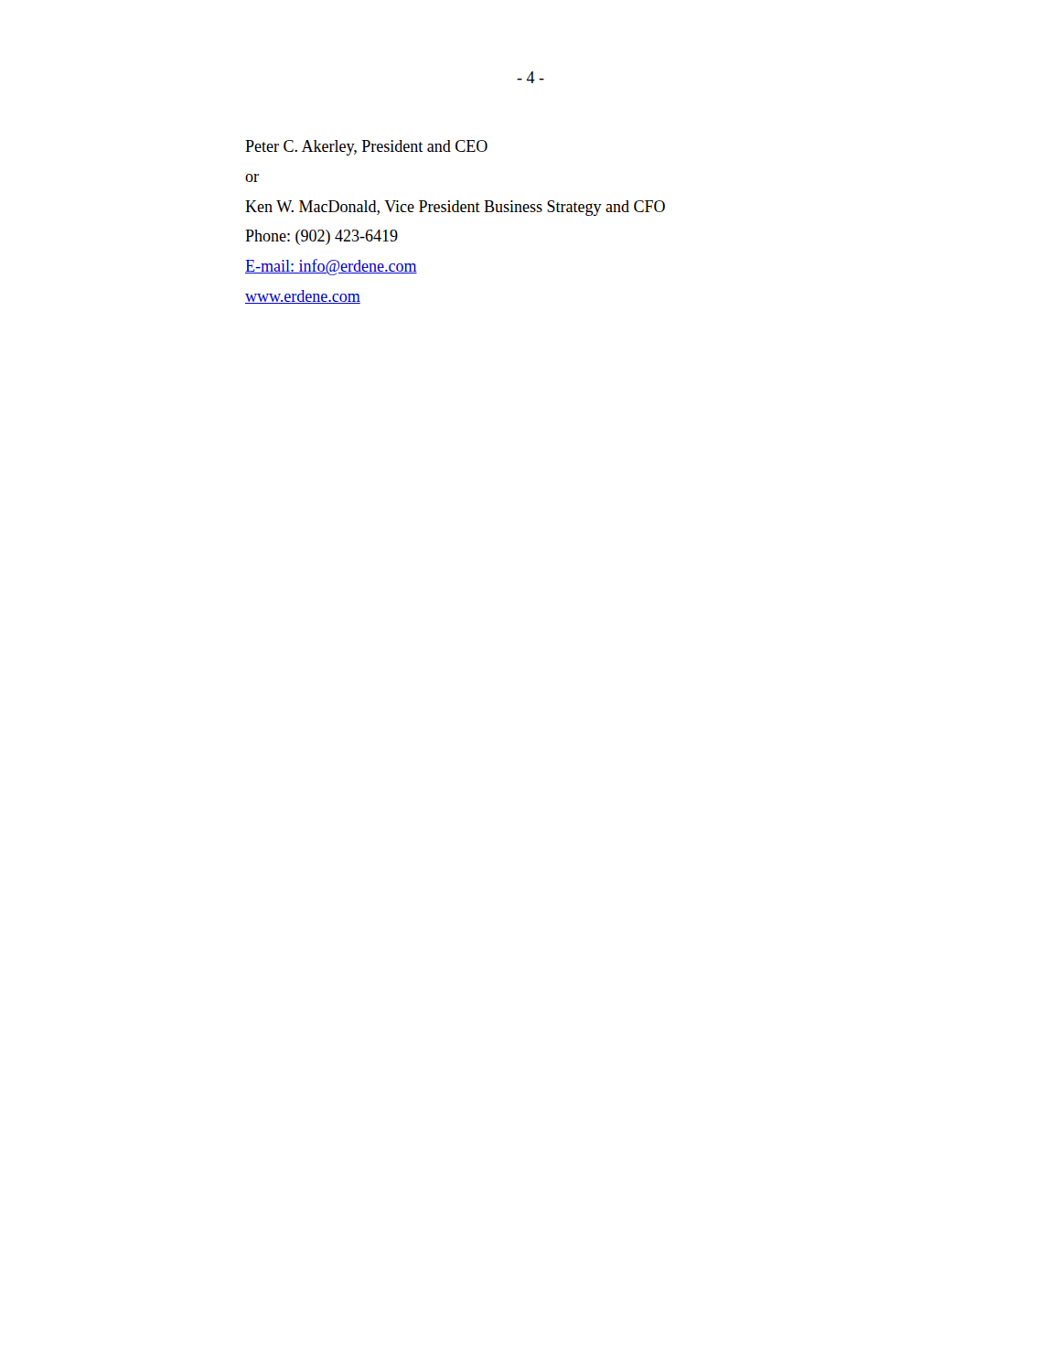- 4 -
Peter C. Akerley, President and CEO
or
Ken W. MacDonald, Vice President Business Strategy and CFO
Phone: (902) 423-6419
E-mail: info@erdene.com
www.erdene.com